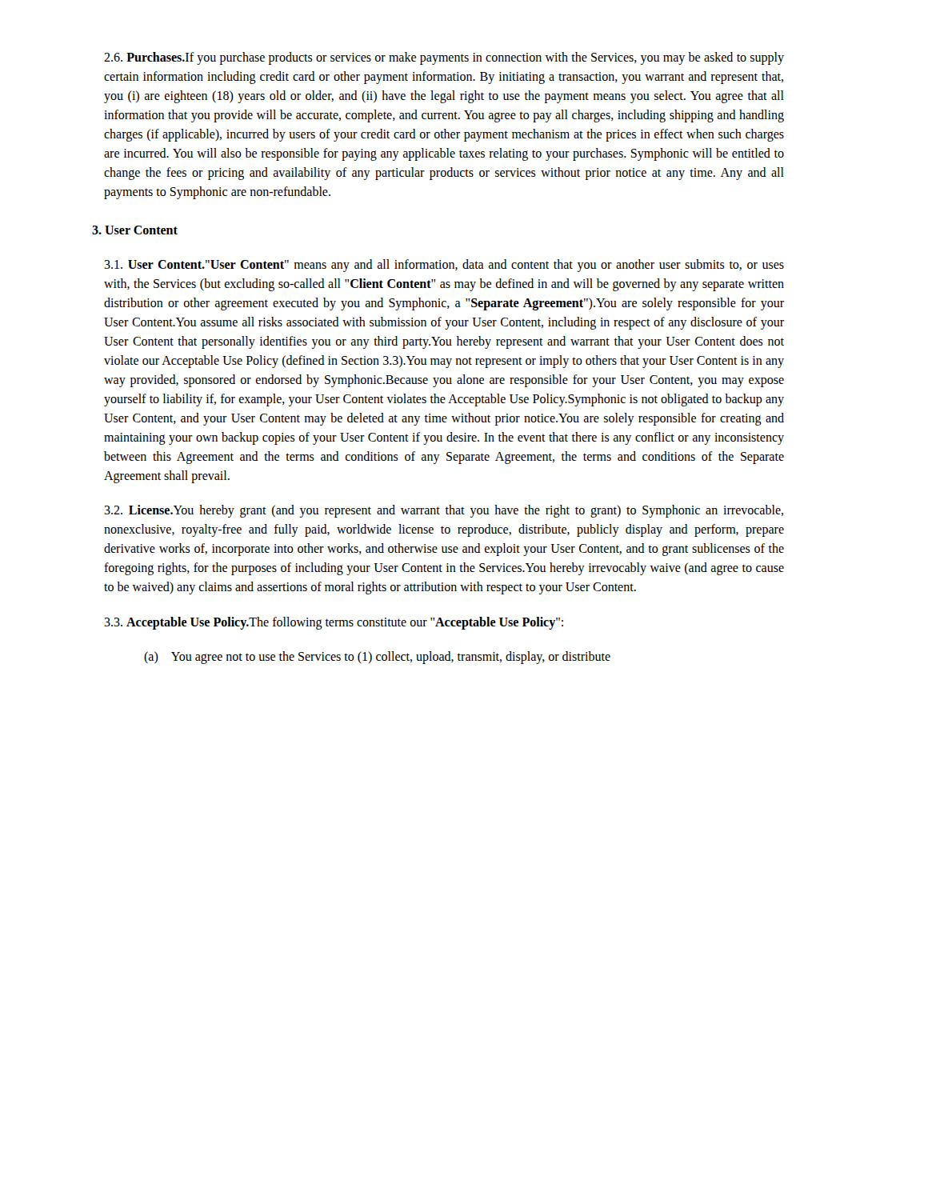2.6. Purchases. If you purchase products or services or make payments in connection with the Services, you may be asked to supply certain information including credit card or other payment information. By initiating a transaction, you warrant and represent that, you (i) are eighteen (18) years old or older, and (ii) have the legal right to use the payment means you select. You agree that all information that you provide will be accurate, complete, and current. You agree to pay all charges, including shipping and handling charges (if applicable), incurred by users of your credit card or other payment mechanism at the prices in effect when such charges are incurred. You will also be responsible for paying any applicable taxes relating to your purchases. Symphonic will be entitled to change the fees or pricing and availability of any particular products or services without prior notice at any time. Any and all payments to Symphonic are non-refundable.
3. User Content
3.1. User Content."User Content" means any and all information, data and content that you or another user submits to, or uses with, the Services (but excluding so-called all "Client Content" as may be defined in and will be governed by any separate written distribution or other agreement executed by you and Symphonic, a "Separate Agreement").You are solely responsible for your User Content.You assume all risks associated with submission of your User Content, including in respect of any disclosure of your User Content that personally identifies you or any third party.You hereby represent and warrant that your User Content does not violate our Acceptable Use Policy (defined in Section 3.3).You may not represent or imply to others that your User Content is in any way provided, sponsored or endorsed by Symphonic.Because you alone are responsible for your User Content, you may expose yourself to liability if, for example, your User Content violates the Acceptable Use Policy.Symphonic is not obligated to backup any User Content, and your User Content may be deleted at any time without prior notice.You are solely responsible for creating and maintaining your own backup copies of your User Content if you desire. In the event that there is any conflict or any inconsistency between this Agreement and the terms and conditions of any Separate Agreement, the terms and conditions of the Separate Agreement shall prevail.
3.2. License. You hereby grant (and you represent and warrant that you have the right to grant) to Symphonic an irrevocable, nonexclusive, royalty-free and fully paid, worldwide license to reproduce, distribute, publicly display and perform, prepare derivative works of, incorporate into other works, and otherwise use and exploit your User Content, and to grant sublicenses of the foregoing rights, for the purposes of including your User Content in the Services.You hereby irrevocably waive (and agree to cause to be waived) any claims and assertions of moral rights or attribution with respect to your User Content.
3.3. Acceptable Use Policy. The following terms constitute our "Acceptable Use Policy":
(a) You agree not to use the Services to (1) collect, upload, transmit, display, or distribute